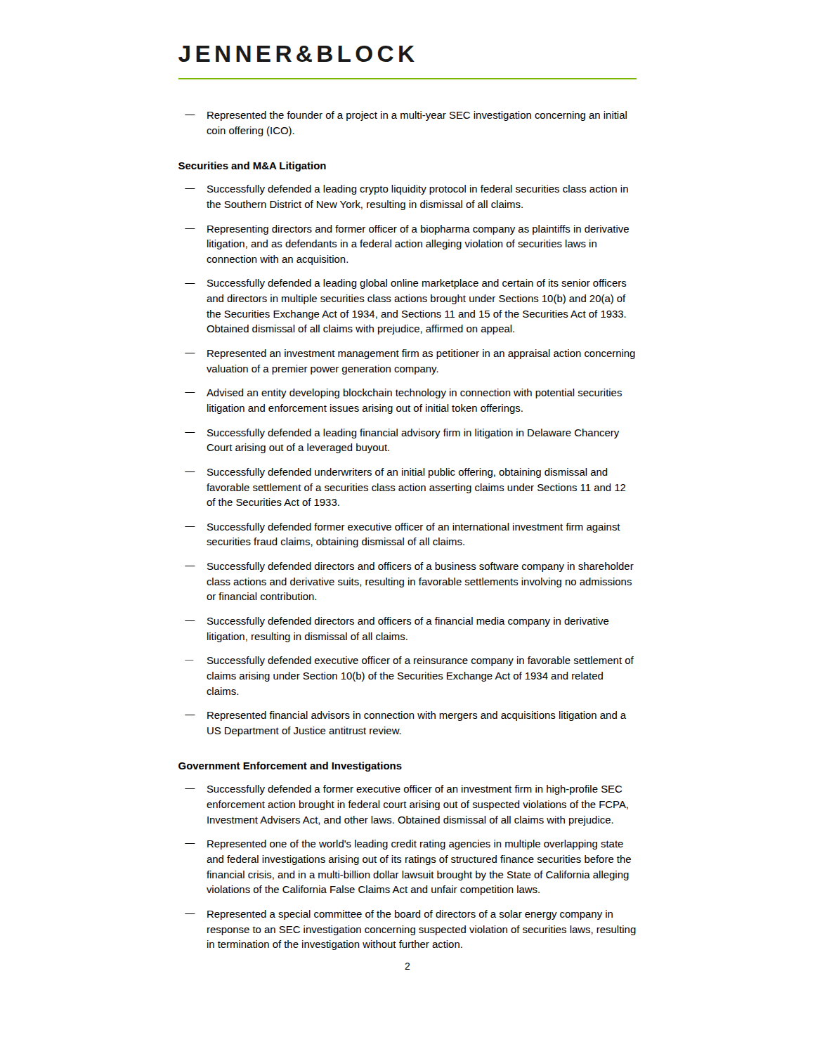JENNER&BLOCK
Represented the founder of a project in a multi-year SEC investigation concerning an initial coin offering (ICO).
Securities and M&A Litigation
Successfully defended a leading crypto liquidity protocol in federal securities class action in the Southern District of New York, resulting in dismissal of all claims.
Representing directors and former officer of a biopharma company as plaintiffs in derivative litigation, and as defendants in a federal action alleging violation of securities laws in connection with an acquisition.
Successfully defended a leading global online marketplace and certain of its senior officers and directors in multiple securities class actions brought under Sections 10(b) and 20(a) of the Securities Exchange Act of 1934, and Sections 11 and 15 of the Securities Act of 1933. Obtained dismissal of all claims with prejudice, affirmed on appeal.
Represented an investment management firm as petitioner in an appraisal action concerning valuation of a premier power generation company.
Advised an entity developing blockchain technology in connection with potential securities litigation and enforcement issues arising out of initial token offerings.
Successfully defended a leading financial advisory firm in litigation in Delaware Chancery Court arising out of a leveraged buyout.
Successfully defended underwriters of an initial public offering, obtaining dismissal and favorable settlement of a securities class action asserting claims under Sections 11 and 12 of the Securities Act of 1933.
Successfully defended former executive officer of an international investment firm against securities fraud claims, obtaining dismissal of all claims.
Successfully defended directors and officers of a business software company in shareholder class actions and derivative suits, resulting in favorable settlements involving no admissions or financial contribution.
Successfully defended directors and officers of a financial media company in derivative litigation, resulting in dismissal of all claims.
Successfully defended executive officer of a reinsurance company in favorable settlement of claims arising under Section 10(b) of the Securities Exchange Act of 1934 and related claims.
Represented financial advisors in connection with mergers and acquisitions litigation and a US Department of Justice antitrust review.
Government Enforcement and Investigations
Successfully defended a former executive officer of an investment firm in high-profile SEC enforcement action brought in federal court arising out of suspected violations of the FCPA, Investment Advisers Act, and other laws. Obtained dismissal of all claims with prejudice.
Represented one of the world's leading credit rating agencies in multiple overlapping state and federal investigations arising out of its ratings of structured finance securities before the financial crisis, and in a multi-billion dollar lawsuit brought by the State of California alleging violations of the California False Claims Act and unfair competition laws.
Represented a special committee of the board of directors of a solar energy company in response to an SEC investigation concerning suspected violation of securities laws, resulting in termination of the investigation without further action.
2